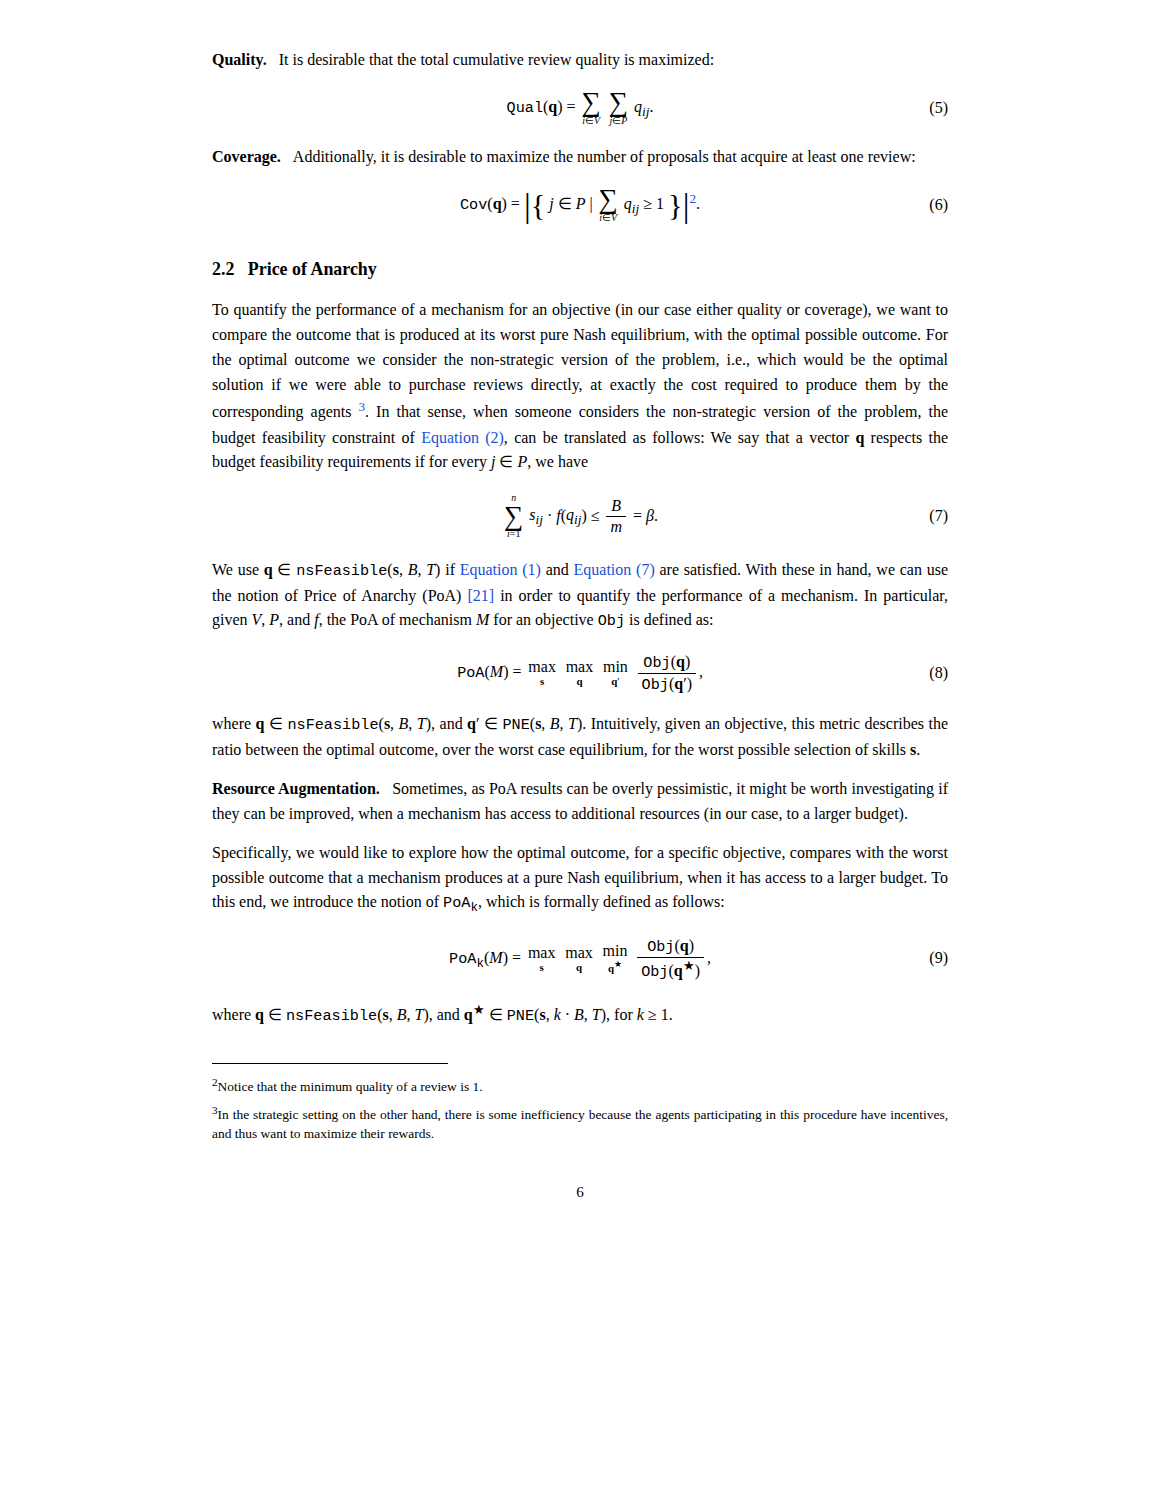Quality. It is desirable that the total cumulative review quality is maximized:
Qual(q) = ∑i∈V ∑j∈P qij.
(5)
Coverage. Additionally, it is desirable to maximize the number of proposals that acquire at least one review:
Cov(q) = |{ j ∈ P | ∑i∈V qij ≥ 1 }|2.
(6)
2.2 Price of Anarchy
To quantify the performance of a mechanism for an objective (in our case either quality or coverage), we want to compare the outcome that is produced at its worst pure Nash equilibrium, with the optimal possible outcome. For the optimal outcome we consider the non-strategic version of the problem, i.e., which would be the optimal solution if we were able to purchase reviews directly, at exactly the cost required to produce them by the corresponding agents 3. In that sense, when someone considers the non-strategic version of the problem, the budget feasibility constraint of Equation (2), can be translated as follows: We say that a vector q respects the budget feasibility requirements if for every j ∈ P, we have
n∑i=1 sij · f(qij) ≤ Bm = β.
(7)
We use q ∈ nsFeasible(s, B, T) if Equation (1) and Equation (7) are satisfied. With these in hand, we can use the notion of Price of Anarchy (PoA) [21] in order to quantify the performance of a mechanism. In particular, given V, P, and f, the PoA of mechanism M for an objective Obj is defined as:
PoA(M) = max s max q min q′ Obj(q) Obj(q′),
(8)
where q ∈ nsFeasible(s, B, T), and q′ ∈ PNE(s, B, T). Intuitively, given an objective, this metric describes the ratio between the optimal outcome, over the worst case equilibrium, for the worst possible selection of skills s.
Resource Augmentation. Sometimes, as PoA results can be overly pessimistic, it might be worth investigating if they can be improved, when a mechanism has access to additional resources (in our case, to a larger budget).
Specifically, we would like to explore how the optimal outcome, for a specific objective, compares with the worst possible outcome that a mechanism produces at a pure Nash equilibrium, when it has access to a larger budget. To this end, we introduce the notion of PoAk, which is formally defined as follows:
PoAk(M) = max s max q min q★ Obj(q) Obj(q★),
(9)
where q ∈ nsFeasible(s, B, T), and q★ ∈ PNE(s, k · B, T), for k ≥ 1.
2Notice that the minimum quality of a review is 1.
3In the strategic setting on the other hand, there is some inefficiency because the agents participating in this procedure have incentives, and thus want to maximize their rewards.
6